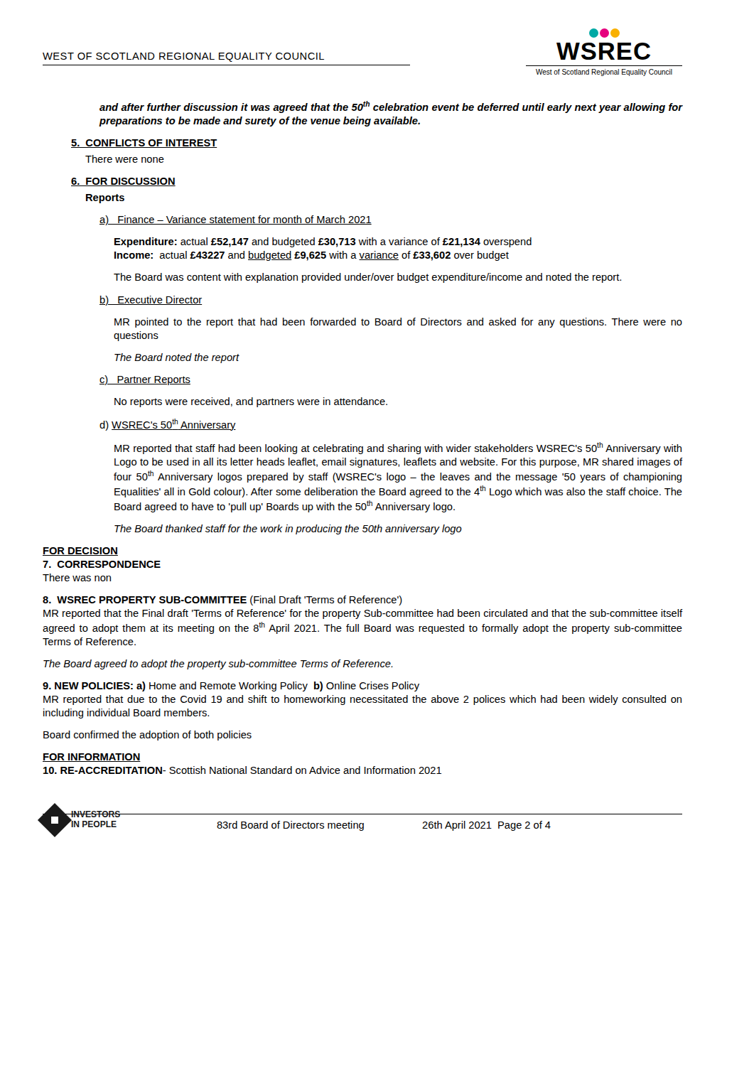WSREC
West of Scotland Regional Equality Council
WEST OF SCOTLAND REGIONAL EQUALITY COUNCIL
and after further discussion it was agreed that the 50th celebration event be deferred until early next year allowing for preparations to be made and surety of the venue being available.
5. CONFLICTS OF INTEREST
There were none
6. FOR DISCUSSION
Reports
a) Finance – Variance statement for month of March 2021
Expenditure: actual £52,147 and budgeted £30,713 with a variance of £21,134 overspend
Income: actual £43227 and budgeted £9,625 with a variance of £33,602 over budget
The Board was content with explanation provided under/over budget expenditure/income and noted the report.
b) Executive Director
MR pointed to the report that had been forwarded to Board of Directors and asked for any questions. There were no questions
The Board noted the report
c) Partner Reports
No reports were received, and partners were in attendance.
d) WSREC's 50th Anniversary
MR reported that staff had been looking at celebrating and sharing with wider stakeholders WSREC's 50th Anniversary with Logo to be used in all its letter heads leaflet, email signatures, leaflets and website. For this purpose, MR shared images of four 50th Anniversary logos prepared by staff (WSREC's logo – the leaves and the message '50 years of championing Equalities' all in Gold colour). After some deliberation the Board agreed to the 4th Logo which was also the staff choice. The Board agreed to have to 'pull up' Boards up with the 50th Anniversary logo.
The Board thanked staff for the work in producing the 50th anniversary logo
FOR DECISION
7. CORRESPONDENCE
There was non
8. WSREC PROPERTY SUB-COMMITTEE (Final Draft 'Terms of Reference')
MR reported that the Final draft 'Terms of Reference' for the property Sub-committee had been circulated and that the sub-committee itself agreed to adopt them at its meeting on the 8th April 2021. The full Board was requested to formally adopt the property sub-committee Terms of Reference.
The Board agreed to adopt the property sub-committee Terms of Reference.
9. NEW POLICIES: a) Home and Remote Working Policy b) Online Crises Policy
MR reported that due to the Covid 19 and shift to homeworking necessitated the above 2 polices which had been widely consulted on including individual Board members.
Board confirmed the adoption of both policies
FOR INFORMATION
10. RE-ACCREDITATION- Scottish National Standard on Advice and Information 2021
INVESTORS
IN PEOPLE
83rd Board of Directors meeting 26th April 2021 Page 2 of 4